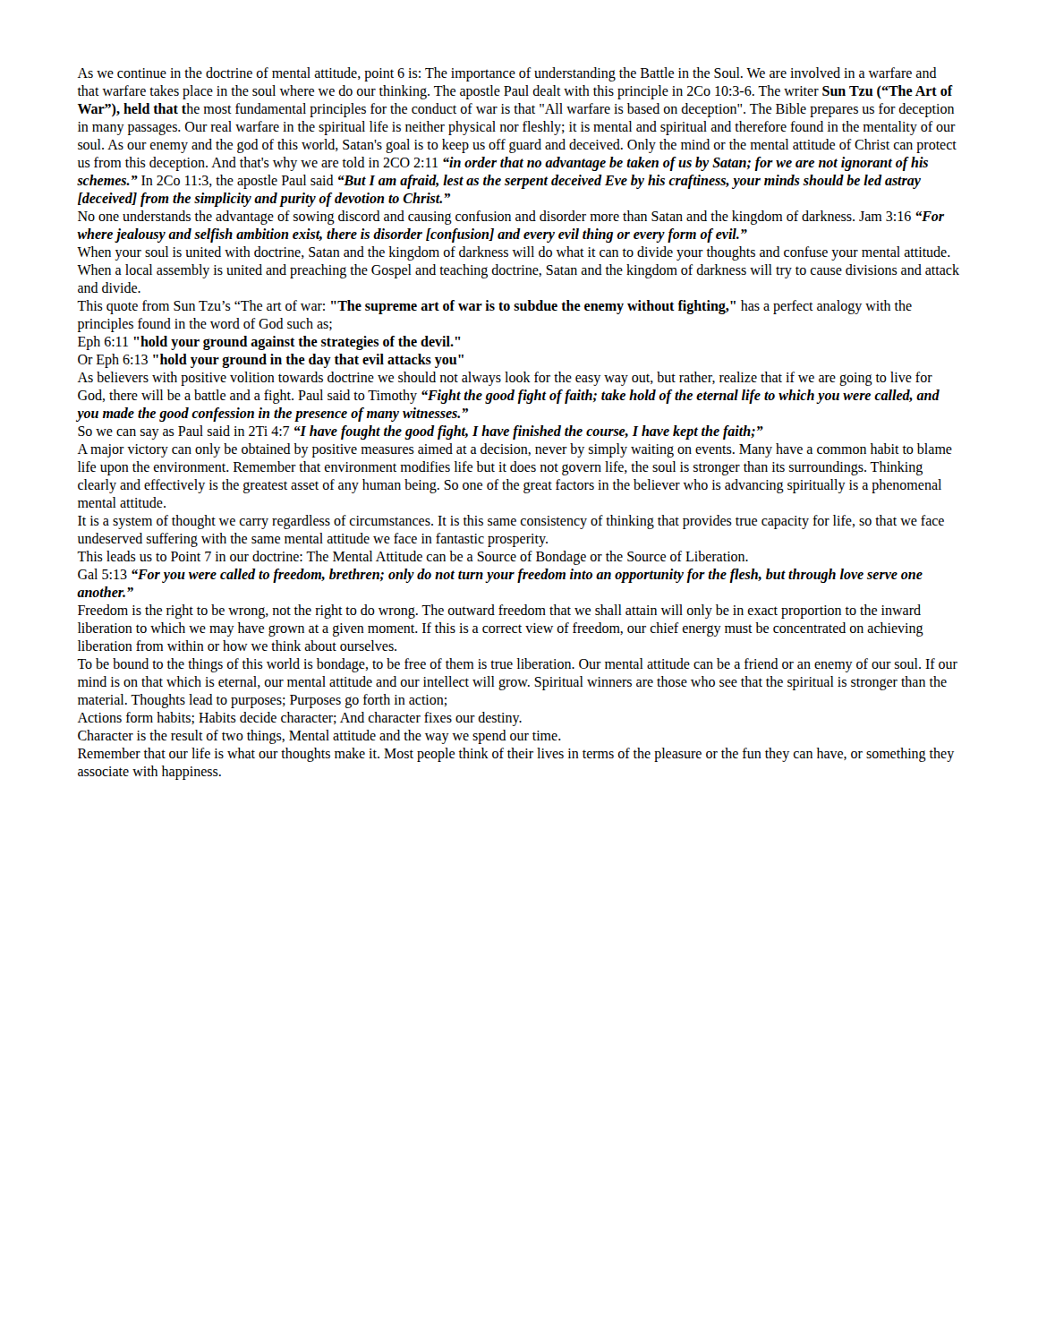As we continue in the doctrine of mental attitude, point 6 is: The importance of understanding the Battle in the Soul. We are involved in a warfare and that warfare takes place in the soul where we do our thinking. The apostle Paul dealt with this principle in 2Co 10:3-6. The writer Sun Tzu (“The Art of War”), held that the most fundamental principles for the conduct of war is that "All warfare is based on deception". The Bible prepares us for deception in many passages. Our real warfare in the spiritual life is neither physical nor fleshly; it is mental and spiritual and therefore found in the mentality of our soul. As our enemy and the god of this world, Satan's goal is to keep us off guard and deceived. Only the mind or the mental attitude of Christ can protect us from this deception. And that's why we are told in 2CO 2:11 “in order that no advantage be taken of us by Satan; for we are not ignorant of his schemes.” In 2Co 11:3, the apostle Paul said “But I am afraid, lest as the serpent deceived Eve by his craftiness, your minds should be led astray [deceived] from the simplicity and purity of devotion to Christ.”
No one understands the advantage of sowing discord and causing confusion and disorder more than Satan and the kingdom of darkness. Jam 3:16 “For where jealousy and selfish ambition exist, there is disorder [confusion] and every evil thing or every form of evil.”
When your soul is united with doctrine, Satan and the kingdom of darkness will do what it can to divide your thoughts and confuse your mental attitude. When a local assembly is united and preaching the Gospel and teaching doctrine, Satan and the kingdom of darkness will try to cause divisions and attack and divide.
This quote from Sun Tzu’s “The art of war: "The supreme art of war is to subdue the enemy without fighting," has a perfect analogy with the principles found in the word of God such as;
Eph 6:11 "hold your ground against the strategies of the devil."
Or Eph 6:13 "hold your ground in the day that evil attacks you"
As believers with positive volition towards doctrine we should not always look for the easy way out, but rather, realize that if we are going to live for God, there will be a battle and a fight. Paul said to Timothy “Fight the good fight of faith; take hold of the eternal life to which you were called, and you made the good confession in the presence of many witnesses.”
So we can say as Paul said in 2Ti 4:7 “I have fought the good fight, I have finished the course, I have kept the faith;”
A major victory can only be obtained by positive measures aimed at a decision, never by simply waiting on events. Many have a common habit to blame life upon the environment. Remember that environment modifies life but it does not govern life, the soul is stronger than its surroundings. Thinking clearly and effectively is the greatest asset of any human being. So one of the great factors in the believer who is advancing spiritually is a phenomenal mental attitude.
It is a system of thought we carry regardless of circumstances. It is this same consistency of thinking that provides true capacity for life, so that we face undeserved suffering with the same mental attitude we face in fantastic prosperity.
This leads us to Point 7 in our doctrine: The Mental Attitude can be a Source of Bondage or the Source of Liberation.
Gal 5:13 “For you were called to freedom, brethren; only do not turn your freedom into an opportunity for the flesh, but through love serve one another.”
Freedom is the right to be wrong, not the right to do wrong. The outward freedom that we shall attain will only be in exact proportion to the inward liberation to which we may have grown at a given moment. If this is a correct view of freedom, our chief energy must be concentrated on achieving liberation from within or how we think about ourselves.
To be bound to the things of this world is bondage, to be free of them is true liberation. Our mental attitude can be a friend or an enemy of our soul. If our mind is on that which is eternal, our mental attitude and our intellect will grow. Spiritual winners are those who see that the spiritual is stronger than the material. Thoughts lead to purposes; Purposes go forth in action;
Actions form habits; Habits decide character; And character fixes our destiny.
Character is the result of two things, Mental attitude and the way we spend our time.
Remember that our life is what our thoughts make it. Most people think of their lives in terms of the pleasure or the fun they can have, or something they associate with happiness.